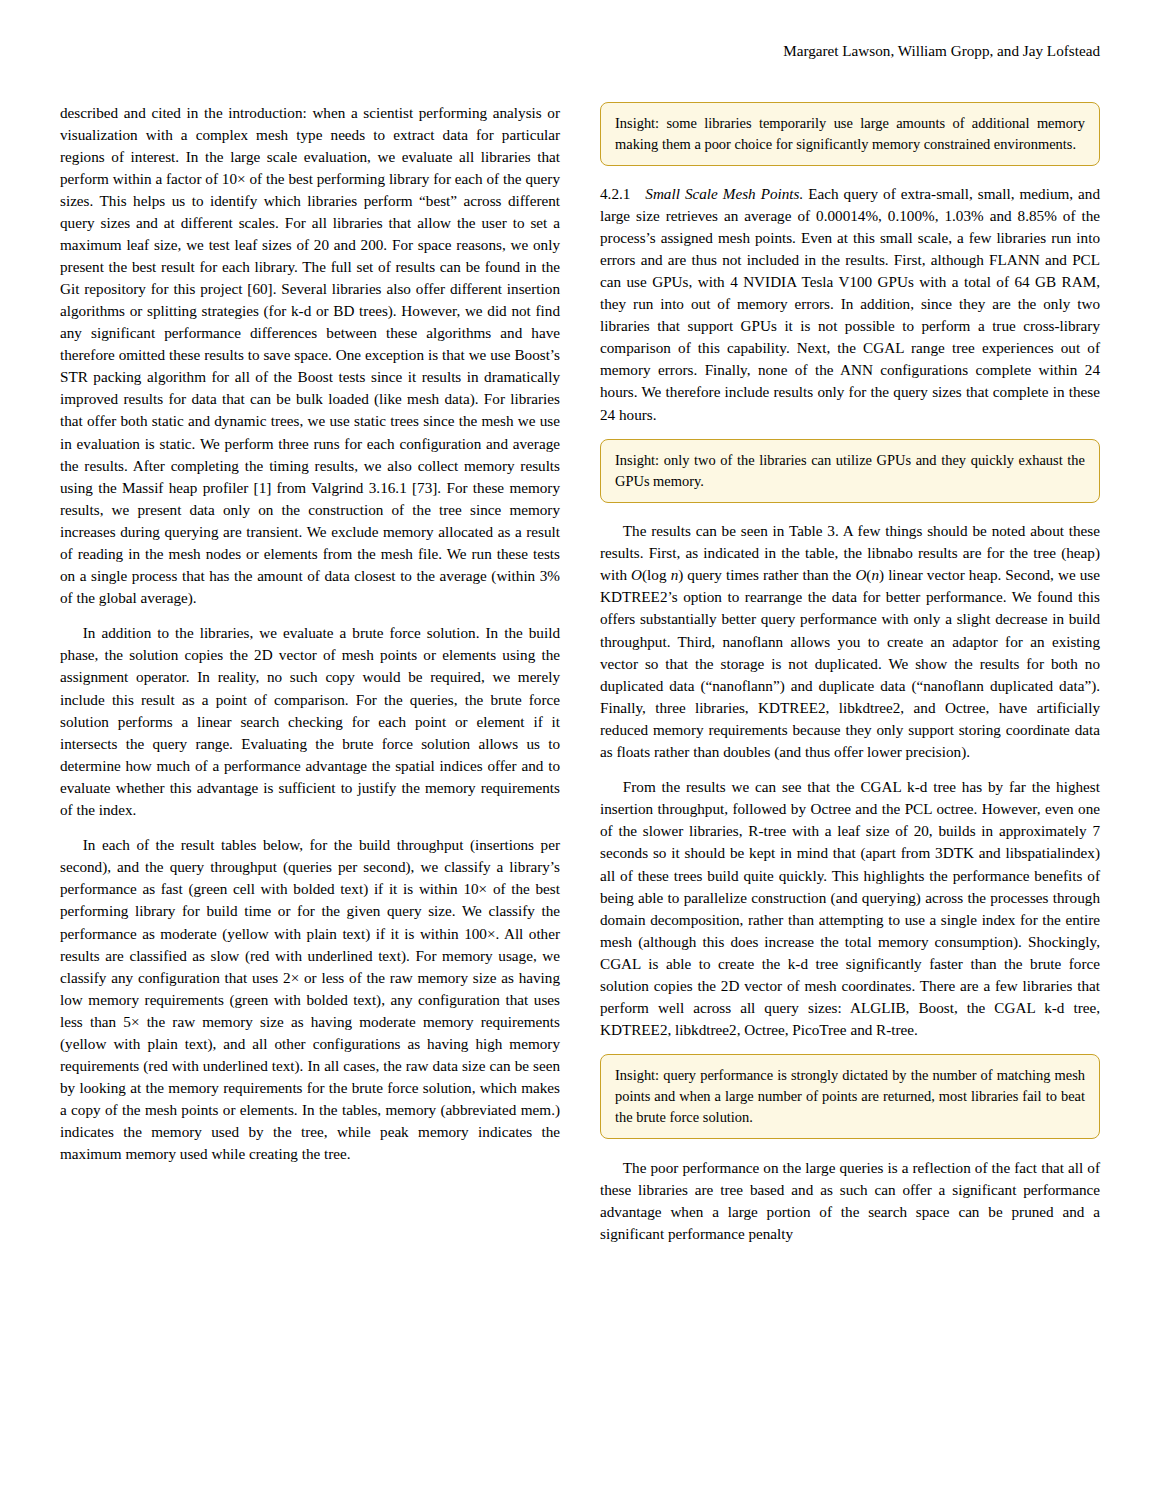Margaret Lawson, William Gropp, and Jay Lofstead
described and cited in the introduction: when a scientist performing analysis or visualization with a complex mesh type needs to extract data for particular regions of interest. In the large scale evaluation, we evaluate all libraries that perform within a factor of 10× of the best performing library for each of the query sizes. This helps us to identify which libraries perform “best” across different query sizes and at different scales. For all libraries that allow the user to set a maximum leaf size, we test leaf sizes of 20 and 200. For space reasons, we only present the best result for each library. The full set of results can be found in the Git repository for this project [60]. Several libraries also offer different insertion algorithms or splitting strategies (for k-d or BD trees). However, we did not find any significant performance differences between these algorithms and have therefore omitted these results to save space. One exception is that we use Boost’s STR packing algorithm for all of the Boost tests since it results in dramatically improved results for data that can be bulk loaded (like mesh data). For libraries that offer both static and dynamic trees, we use static trees since the mesh we use in evaluation is static. We perform three runs for each configuration and average the results. After completing the timing results, we also collect memory results using the Massif heap profiler [1] from Valgrind 3.16.1 [73]. For these memory results, we present data only on the construction of the tree since memory increases during querying are transient. We exclude memory allocated as a result of reading in the mesh nodes or elements from the mesh file. We run these tests on a single process that has the amount of data closest to the average (within 3% of the global average).
In addition to the libraries, we evaluate a brute force solution. In the build phase, the solution copies the 2D vector of mesh points or elements using the assignment operator. In reality, no such copy would be required, we merely include this result as a point of comparison. For the queries, the brute force solution performs a linear search checking for each point or element if it intersects the query range. Evaluating the brute force solution allows us to determine how much of a performance advantage the spatial indices offer and to evaluate whether this advantage is sufficient to justify the memory requirements of the index.
In each of the result tables below, for the build throughput (insertions per second), and the query throughput (queries per second), we classify a library’s performance as fast (green cell with bolded text) if it is within 10× of the best performing library for build time or for the given query size. We classify the performance as moderate (yellow with plain text) if it is within 100×. All other results are classified as slow (red with underlined text). For memory usage, we classify any configuration that uses 2× or less of the raw memory size as having low memory requirements (green with bolded text), any configuration that uses less than 5× the raw memory size as having moderate memory requirements (yellow with plain text), and all other configurations as having high memory requirements (red with underlined text). In all cases, the raw data size can be seen by looking at the memory requirements for the brute force solution, which makes a copy of the mesh points or elements. In the tables, memory (abbreviated mem.) indicates the memory used by the tree, while peak memory indicates the maximum memory used while creating the tree.
Insight: some libraries temporarily use large amounts of additional memory making them a poor choice for significantly memory constrained environments.
4.2.1 Small Scale Mesh Points. Each query of extra-small, small, medium, and large size retrieves an average of 0.00014%, 0.100%, 1.03% and 8.85% of the process’s assigned mesh points. Even at this small scale, a few libraries run into errors and are thus not included in the results. First, although FLANN and PCL can use GPUs, with 4 NVIDIA Tesla V100 GPUs with a total of 64 GB RAM, they run into out of memory errors. In addition, since they are the only two libraries that support GPUs it is not possible to perform a true cross-library comparison of this capability. Next, the CGAL range tree experiences out of memory errors. Finally, none of the ANN configurations complete within 24 hours. We therefore include results only for the query sizes that complete in these 24 hours.
Insight: only two of the libraries can utilize GPUs and they quickly exhaust the GPUs memory.
The results can be seen in Table 3. A few things should be noted about these results. First, as indicated in the table, the libnabo results are for the tree (heap) with O(log n) query times rather than the O(n) linear vector heap. Second, we use KDTREE2’s option to rearrange the data for better performance. We found this offers substantially better query performance with only a slight decrease in build throughput. Third, nanoflann allows you to create an adaptor for an existing vector so that the storage is not duplicated. We show the results for both no duplicated data (“nanoflann”) and duplicate data (“nanoflann duplicated data”). Finally, three libraries, KDTREE2, libkdtree2, and Octree, have artificially reduced memory requirements because they only support storing coordinate data as floats rather than doubles (and thus offer lower precision).
From the results we can see that the CGAL k-d tree has by far the highest insertion throughput, followed by Octree and the PCL octree. However, even one of the slower libraries, R-tree with a leaf size of 20, builds in approximately 7 seconds so it should be kept in mind that (apart from 3DTK and libspatialindex) all of these trees build quite quickly. This highlights the performance benefits of being able to parallelize construction (and querying) across the processes through domain decomposition, rather than attempting to use a single index for the entire mesh (although this does increase the total memory consumption). Shockingly, CGAL is able to create the k-d tree significantly faster than the brute force solution copies the 2D vector of mesh coordinates. There are a few libraries that perform well across all query sizes: ALGLIB, Boost, the CGAL k-d tree, KDTREE2, libkdtree2, Octree, PicoTree and R-tree.
Insight: query performance is strongly dictated by the number of matching mesh points and when a large number of points are returned, most libraries fail to beat the brute force solution.
The poor performance on the large queries is a reflection of the fact that all of these libraries are tree based and as such can offer a significant performance advantage when a large portion of the search space can be pruned and a significant performance penalty